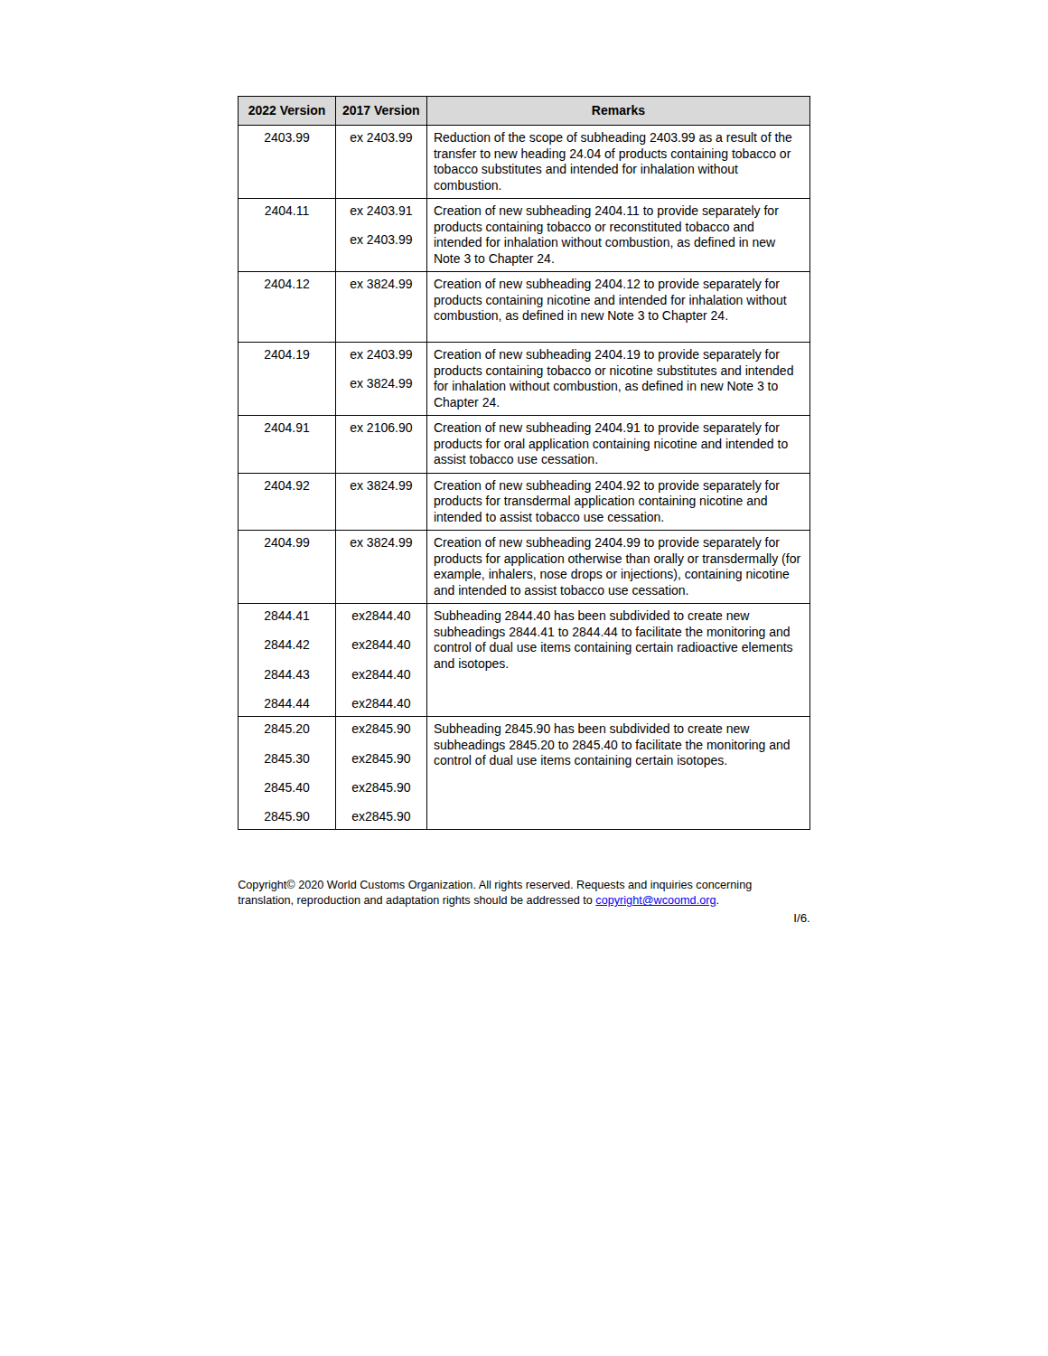| 2022 Version | 2017 Version | Remarks |
| --- | --- | --- |
| 2403.99 | ex 2403.99 | Reduction of the scope of subheading 2403.99 as a result of the transfer to new heading 24.04 of products containing tobacco or tobacco substitutes and intended for inhalation without combustion. |
| 2404.11 | ex 2403.91 ex 2403.99 | Creation of new subheading 2404.11 to provide separately for products containing tobacco or reconstituted tobacco and intended for inhalation without combustion, as defined in new Note 3 to Chapter 24. |
| 2404.12 | ex 3824.99 | Creation of new subheading 2404.12 to provide separately for products containing nicotine and intended for inhalation without combustion, as defined in new Note 3 to Chapter 24. |
| 2404.19 | ex 2403.99 ex 3824.99 | Creation of new subheading 2404.19 to provide separately for products containing tobacco or nicotine substitutes and intended for inhalation without combustion, as defined in new Note 3 to Chapter 24. |
| 2404.91 | ex 2106.90 | Creation of new subheading 2404.91 to provide separately for products for oral application containing nicotine and intended to assist tobacco use cessation. |
| 2404.92 | ex 3824.99 | Creation of new subheading 2404.92 to provide separately for products for transdermal application containing nicotine and intended to assist tobacco use cessation. |
| 2404.99 | ex 3824.99 | Creation of new subheading 2404.99 to provide separately for products for application otherwise than orally or transdermally (for example, inhalers, nose drops or injections), containing nicotine and intended to assist tobacco use cessation. |
| 2844.41 2844.42 2844.43 2844.44 | ex2844.40 ex2844.40 ex2844.40 ex2844.40 | Subheading 2844.40 has been subdivided to create new subheadings 2844.41 to 2844.44 to facilitate the monitoring and control of dual use items containing certain radioactive elements and isotopes. |
| 2845.20 2845.30 2845.40 2845.90 | ex2845.90 ex2845.90 ex2845.90 ex2845.90 | Subheading 2845.90 has been subdivided to create new subheadings 2845.20 to 2845.40 to facilitate the monitoring and control of dual use items containing certain isotopes. |
Copyright© 2020 World Customs Organization. All rights reserved. Requests and inquiries concerning translation, reproduction and adaptation rights should be addressed to copyright@wcoomd.org.
I/6.